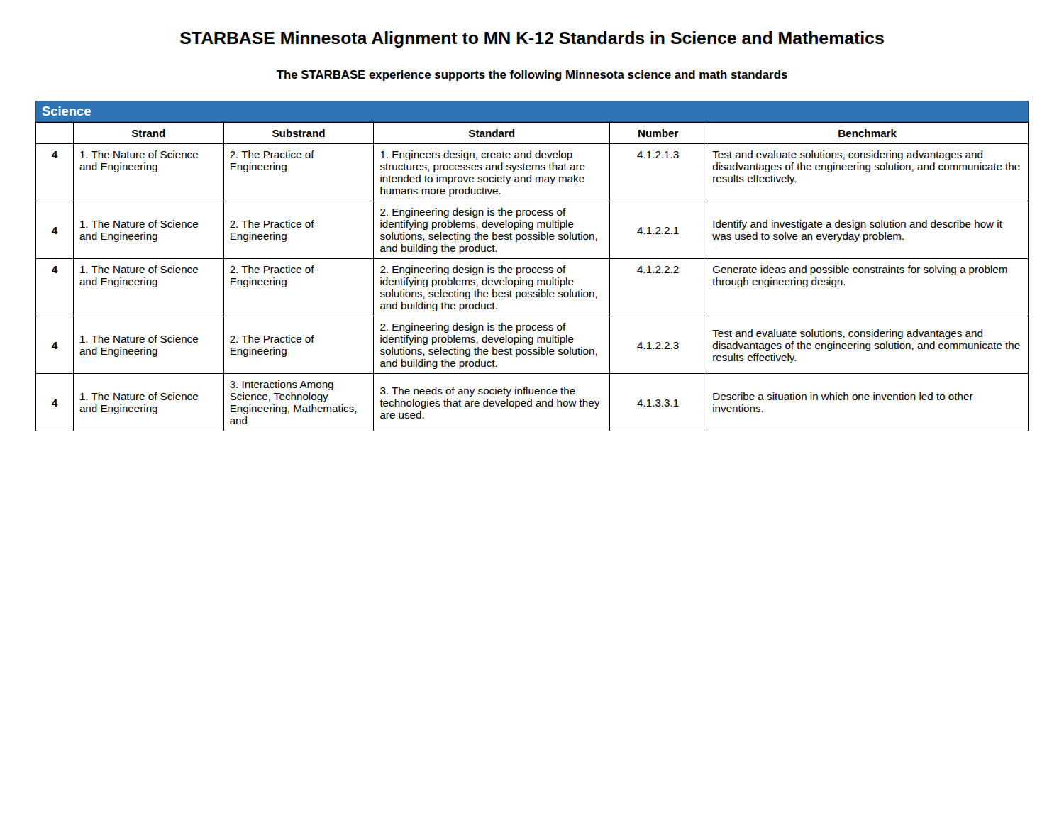STARBASE Minnesota Alignment to MN K-12 Standards in Science and Mathematics
The STARBASE experience supports the following Minnesota science and math standards
Science
| | Strand | Substrand | Standard | Number | Benchmark |
| --- | --- | --- | --- | --- | --- |
| 4 | 1. The Nature of Science and Engineering | 2. The Practice of Engineering | 1. Engineers design, create and develop structures, processes and systems that are intended to improve society and may make humans more productive. | 4.1.2.1.3 | Test and evaluate solutions, considering advantages and disadvantages of the engineering solution, and communicate the results effectively. |
| 4 | 1. The Nature of Science and Engineering | 2. The Practice of Engineering | 2. Engineering design is the process of identifying problems, developing multiple solutions, selecting the best possible solution, and building the product. | 4.1.2.2.1 | Identify and investigate a design solution and describe how it was used to solve an everyday problem. |
| 4 | 1. The Nature of Science and Engineering | 2. The Practice of Engineering | 2. Engineering design is the process of identifying problems, developing multiple solutions, selecting the best possible solution, and building the product. | 4.1.2.2.2 | Generate ideas and possible constraints for solving a problem through engineering design. |
| 4 | 1. The Nature of Science and Engineering | 2. The Practice of Engineering | 2. Engineering design is the process of identifying problems, developing multiple solutions, selecting the best possible solution, and building the product. | 4.1.2.2.3 | Test and evaluate solutions, considering advantages and disadvantages of the engineering solution, and communicate the results effectively. |
| 4 | 1. The Nature of Science and Engineering | 3. Interactions Among Science, Technology Engineering, Mathematics, and | 3. The needs of any society influence the technologies that are developed and how they are used. | 4.1.3.3.1 | Describe a situation in which one invention led to other inventions. |